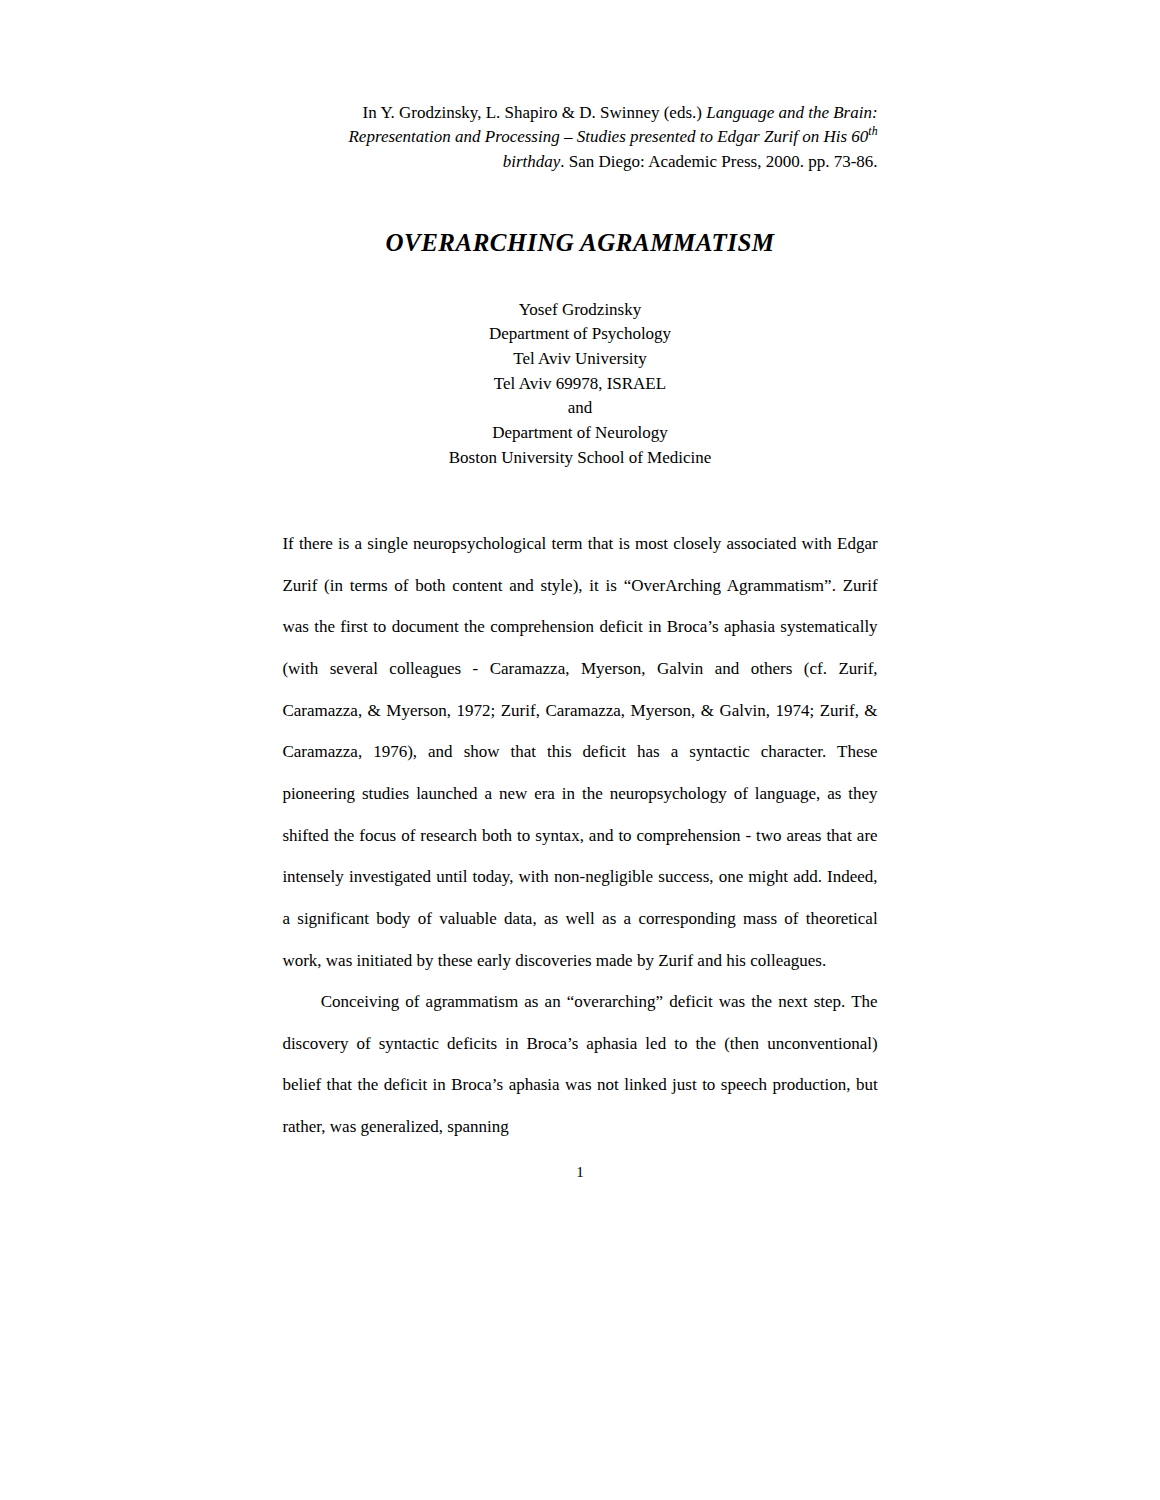In Y. Grodzinsky, L. Shapiro & D. Swinney (eds.) Language and the Brain: Representation and Processing – Studies presented to Edgar Zurif on His 60th birthday. San Diego: Academic Press, 2000. pp. 73-86.
OVERARCHING AGRAMMATISM
Yosef Grodzinsky
Department of Psychology
Tel Aviv University
Tel Aviv 69978, ISRAEL
and
Department of Neurology
Boston University School of Medicine
If there is a single neuropsychological term that is most closely associated with Edgar Zurif (in terms of both content and style), it is “OverArching Agrammatism”. Zurif was the first to document the comprehension deficit in Broca’s aphasia systematically (with several colleagues - Caramazza, Myerson, Galvin and others (cf. Zurif, Caramazza, & Myerson, 1972; Zurif, Caramazza, Myerson, & Galvin, 1974; Zurif, & Caramazza, 1976), and show that this deficit has a syntactic character. These pioneering studies launched a new era in the neuropsychology of language, as they shifted the focus of research both to syntax, and to comprehension - two areas that are intensely investigated until today, with non-negligible success, one might add. Indeed, a significant body of valuable data, as well as a corresponding mass of theoretical work, was initiated by these early discoveries made by Zurif and his colleagues.
Conceiving of agrammatism as an “overarching” deficit was the next step. The discovery of syntactic deficits in Broca’s aphasia led to the (then unconventional) belief that the deficit in Broca’s aphasia was not linked just to speech production, but rather, was generalized, spanning
1